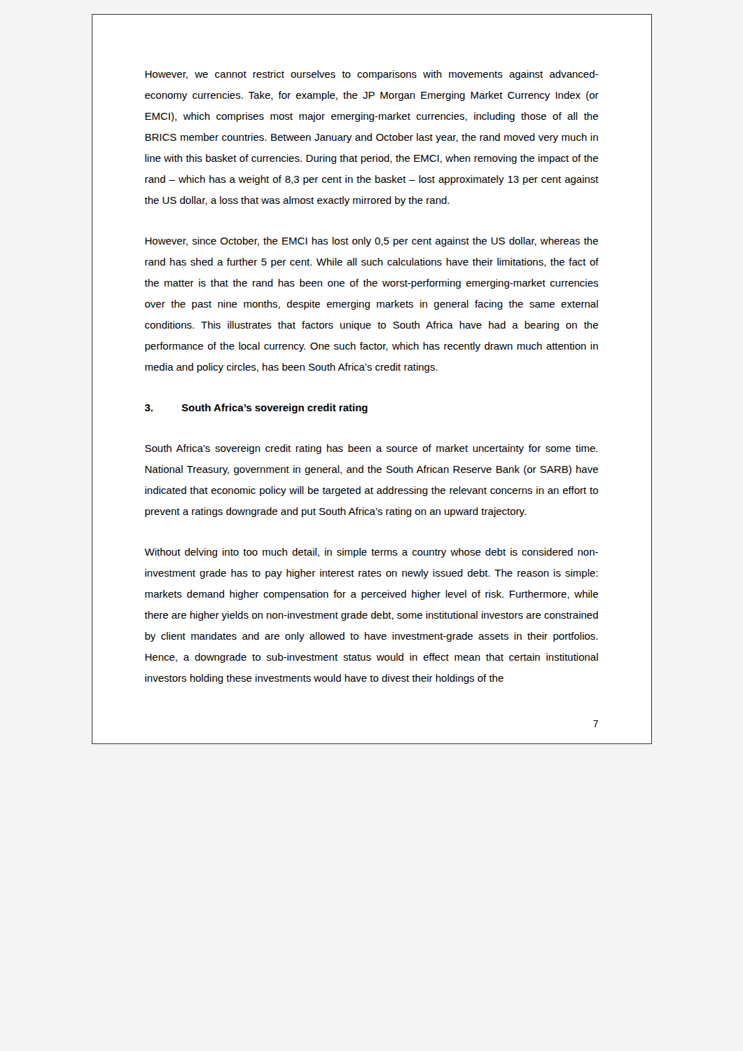However, we cannot restrict ourselves to comparisons with movements against advanced-economy currencies. Take, for example, the JP Morgan Emerging Market Currency Index (or EMCI), which comprises most major emerging-market currencies, including those of all the BRICS member countries. Between January and October last year, the rand moved very much in line with this basket of currencies. During that period, the EMCI, when removing the impact of the rand – which has a weight of 8,3 per cent in the basket – lost approximately 13 per cent against the US dollar, a loss that was almost exactly mirrored by the rand.
However, since October, the EMCI has lost only 0,5 per cent against the US dollar, whereas the rand has shed a further 5 per cent. While all such calculations have their limitations, the fact of the matter is that the rand has been one of the worst-performing emerging-market currencies over the past nine months, despite emerging markets in general facing the same external conditions. This illustrates that factors unique to South Africa have had a bearing on the performance of the local currency. One such factor, which has recently drawn much attention in media and policy circles, has been South Africa’s credit ratings.
3.
South Africa’s sovereign credit rating
South Africa’s sovereign credit rating has been a source of market uncertainty for some time. National Treasury, government in general, and the South African Reserve Bank (or SARB) have indicated that economic policy will be targeted at addressing the relevant concerns in an effort to prevent a ratings downgrade and put South Africa’s rating on an upward trajectory.
Without delving into too much detail, in simple terms a country whose debt is considered non-investment grade has to pay higher interest rates on newly issued debt. The reason is simple: markets demand higher compensation for a perceived higher level of risk. Furthermore, while there are higher yields on non-investment grade debt, some institutional investors are constrained by client mandates and are only allowed to have investment-grade assets in their portfolios. Hence, a downgrade to sub-investment status would in effect mean that certain institutional investors holding these investments would have to divest their holdings of the
7